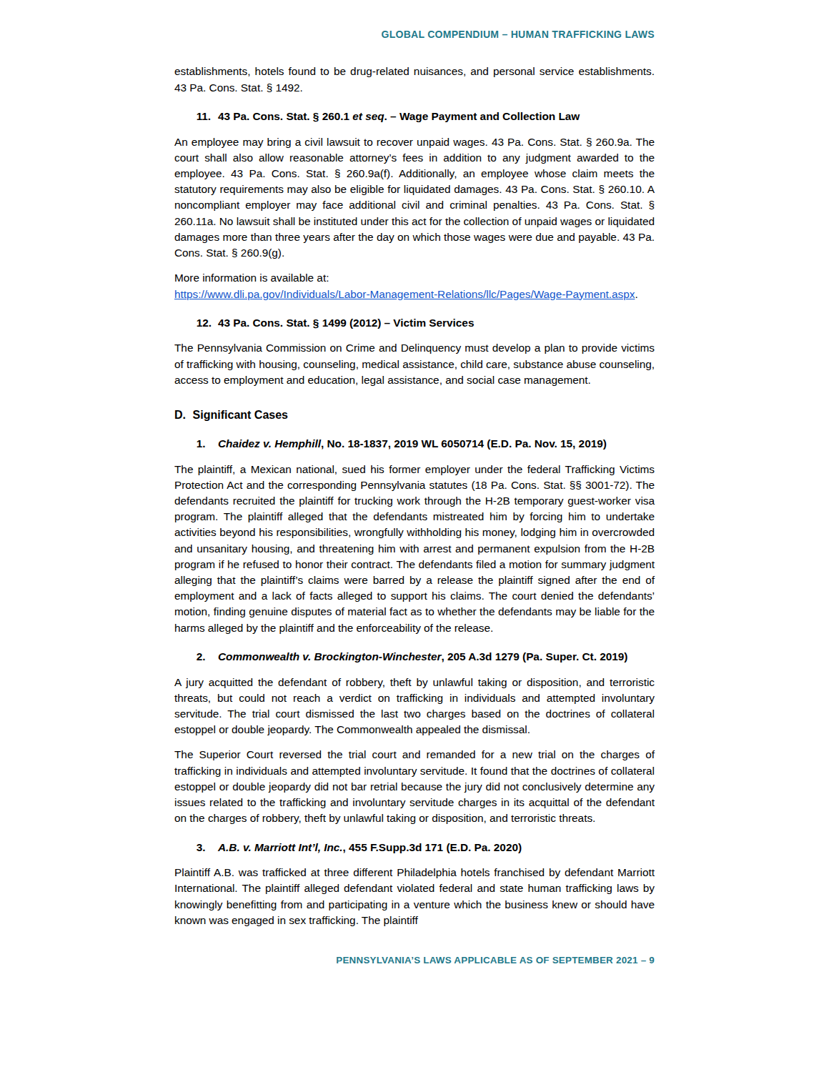GLOBAL COMPENDIUM – HUMAN TRAFFICKING LAWS
establishments, hotels found to be drug-related nuisances, and personal service establishments. 43 Pa. Cons. Stat. § 1492.
11. 43 Pa. Cons. Stat. § 260.1 et seq. – Wage Payment and Collection Law
An employee may bring a civil lawsuit to recover unpaid wages. 43 Pa. Cons. Stat. § 260.9a. The court shall also allow reasonable attorney’s fees in addition to any judgment awarded to the employee. 43 Pa. Cons. Stat. § 260.9a(f). Additionally, an employee whose claim meets the statutory requirements may also be eligible for liquidated damages. 43 Pa. Cons. Stat. § 260.10. A noncompliant employer may face additional civil and criminal penalties. 43 Pa. Cons. Stat. § 260.11a. No lawsuit shall be instituted under this act for the collection of unpaid wages or liquidated damages more than three years after the day on which those wages were due and payable. 43 Pa. Cons. Stat. § 260.9(g).
More information is available at:
https://www.dli.pa.gov/Individuals/Labor-Management-Relations/llc/Pages/Wage-Payment.aspx.
12. 43 Pa. Cons. Stat. § 1499 (2012) – Victim Services
The Pennsylvania Commission on Crime and Delinquency must develop a plan to provide victims of trafficking with housing, counseling, medical assistance, child care, substance abuse counseling, access to employment and education, legal assistance, and social case management.
D. Significant Cases
1. Chaidez v. Hemphill, No. 18-1837, 2019 WL 6050714 (E.D. Pa. Nov. 15, 2019)
The plaintiff, a Mexican national, sued his former employer under the federal Trafficking Victims Protection Act and the corresponding Pennsylvania statutes (18 Pa. Cons. Stat. §§ 3001-72). The defendants recruited the plaintiff for trucking work through the H-2B temporary guest-worker visa program. The plaintiff alleged that the defendants mistreated him by forcing him to undertake activities beyond his responsibilities, wrongfully withholding his money, lodging him in overcrowded and unsanitary housing, and threatening him with arrest and permanent expulsion from the H-2B program if he refused to honor their contract. The defendants filed a motion for summary judgment alleging that the plaintiff’s claims were barred by a release the plaintiff signed after the end of employment and a lack of facts alleged to support his claims. The court denied the defendants’ motion, finding genuine disputes of material fact as to whether the defendants may be liable for the harms alleged by the plaintiff and the enforceability of the release.
2. Commonwealth v. Brockington-Winchester, 205 A.3d 1279 (Pa. Super. Ct. 2019)
A jury acquitted the defendant of robbery, theft by unlawful taking or disposition, and terroristic threats, but could not reach a verdict on trafficking in individuals and attempted involuntary servitude. The trial court dismissed the last two charges based on the doctrines of collateral estoppel or double jeopardy. The Commonwealth appealed the dismissal.
The Superior Court reversed the trial court and remanded for a new trial on the charges of trafficking in individuals and attempted involuntary servitude. It found that the doctrines of collateral estoppel or double jeopardy did not bar retrial because the jury did not conclusively determine any issues related to the trafficking and involuntary servitude charges in its acquittal of the defendant on the charges of robbery, theft by unlawful taking or disposition, and terroristic threats.
3. A.B. v. Marriott Int’l, Inc., 455 F.Supp.3d 171 (E.D. Pa. 2020)
Plaintiff A.B. was trafficked at three different Philadelphia hotels franchised by defendant Marriott International. The plaintiff alleged defendant violated federal and state human trafficking laws by knowingly benefitting from and participating in a venture which the business knew or should have known was engaged in sex trafficking. The plaintiff
PENNSYLVANIA’S LAWS APPLICABLE AS OF SEPTEMBER 2021 – 9